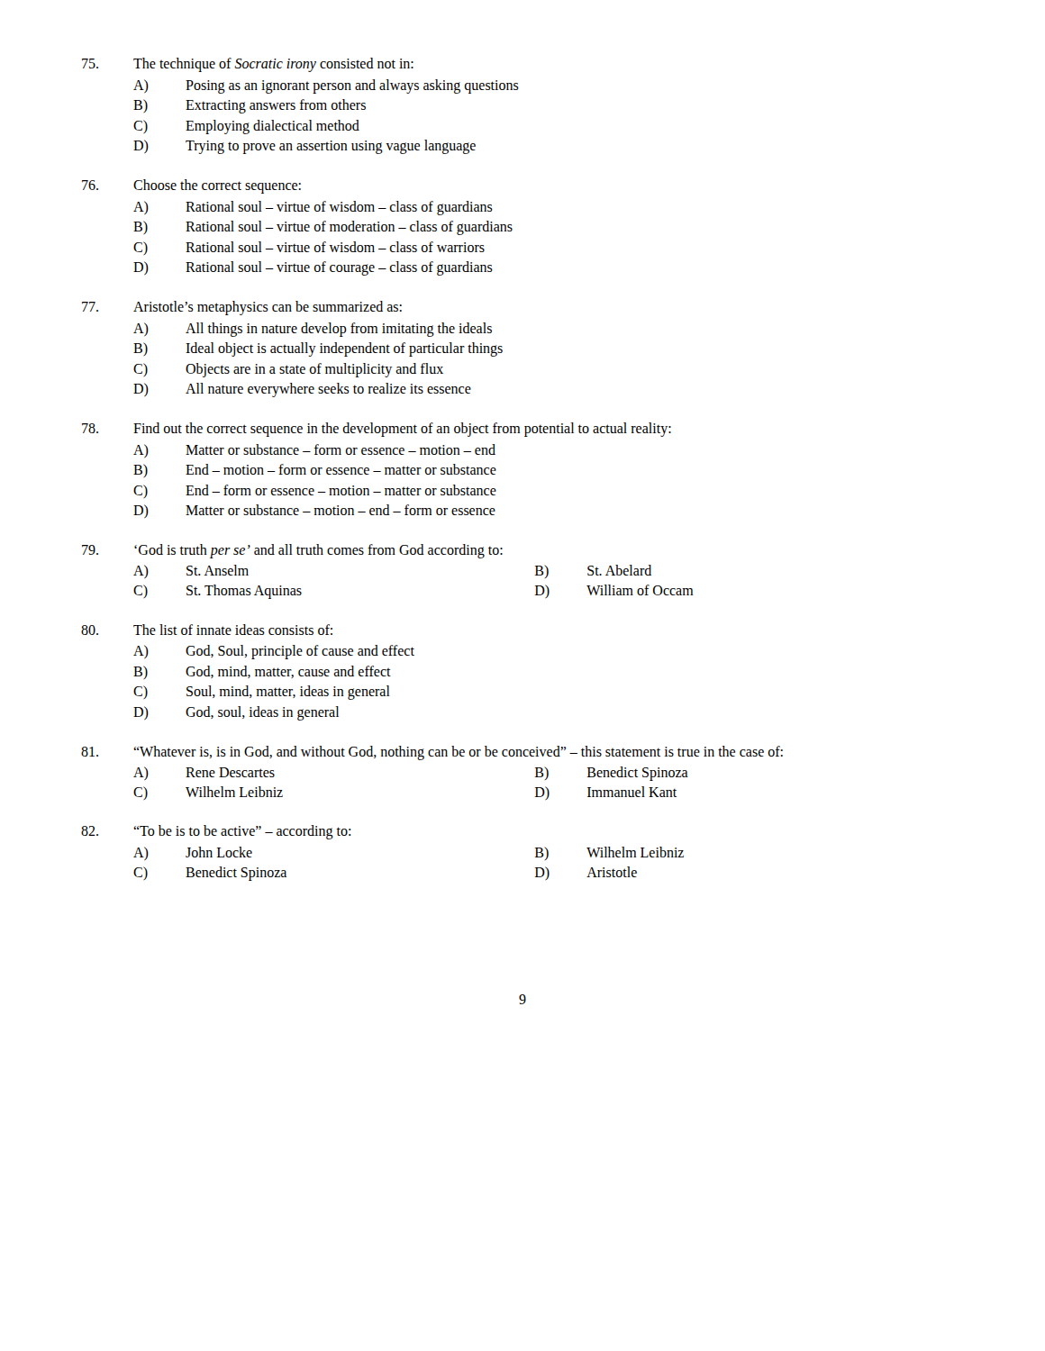75. The technique of Socratic irony consisted not in:
A) Posing as an ignorant person and always asking questions
B) Extracting answers from others
C) Employing dialectical method
D) Trying to prove an assertion using vague language
76. Choose the correct sequence:
A) Rational soul – virtue of wisdom – class of guardians
B) Rational soul – virtue of moderation – class of guardians
C) Rational soul – virtue of wisdom – class of warriors
D) Rational soul – virtue of courage – class of guardians
77. Aristotle’s metaphysics can be summarized as:
A) All things in nature develop from imitating the ideals
B) Ideal object is actually independent of particular things
C) Objects are in a state of multiplicity and flux
D) All nature everywhere seeks to realize its essence
78. Find out the correct sequence in the development of an object from potential to actual reality:
A) Matter or substance – form or essence – motion – end
B) End – motion – form or essence – matter or substance
C) End – form or essence – motion – matter or substance
D) Matter or substance – motion – end – form or essence
79. ‘God is truth per se’ and all truth comes from God according to:
| A) | St. Anselm | B) | St. Abelard |
| C) | St. Thomas Aquinas | D) | William of Occam |
80. The list of innate ideas consists of:
A) God, Soul, principle of cause and effect
B) God, mind, matter, cause and effect
C) Soul, mind, matter, ideas in general
D) God, soul, ideas in general
81. “Whatever is, is in God, and without God, nothing can be or be conceived” – this statement is true in the case of:
| A) | Rene Descartes | B) | Benedict Spinoza |
| C) | Wilhelm Leibniz | D) | Immanuel Kant |
82. “To be is to be active” – according to:
| A) | John Locke | B) | Wilhelm Leibniz |
| C) | Benedict Spinoza | D) | Aristotle |
9